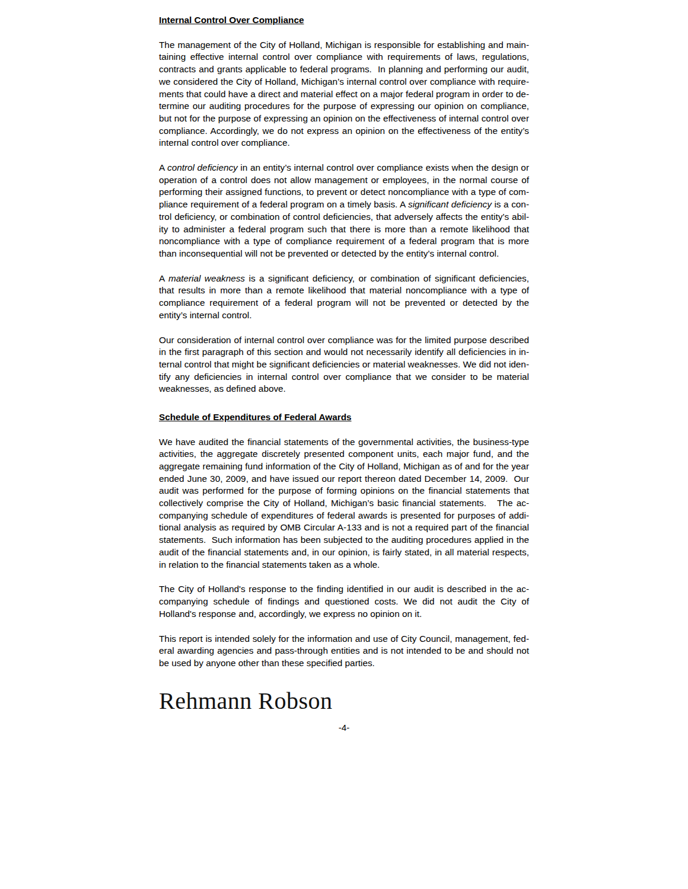Internal Control Over Compliance
The management of the City of Holland, Michigan is responsible for establishing and maintaining effective internal control over compliance with requirements of laws, regulations, contracts and grants applicable to federal programs. In planning and performing our audit, we considered the City of Holland, Michigan’s internal control over compliance with requirements that could have a direct and material effect on a major federal program in order to determine our auditing procedures for the purpose of expressing our opinion on compliance, but not for the purpose of expressing an opinion on the effectiveness of internal control over compliance. Accordingly, we do not express an opinion on the effectiveness of the entity’s internal control over compliance.
A control deficiency in an entity’s internal control over compliance exists when the design or operation of a control does not allow management or employees, in the normal course of performing their assigned functions, to prevent or detect noncompliance with a type of compliance requirement of a federal program on a timely basis. A significant deficiency is a control deficiency, or combination of control deficiencies, that adversely affects the entity’s ability to administer a federal program such that there is more than a remote likelihood that noncompliance with a type of compliance requirement of a federal program that is more than inconsequential will not be prevented or detected by the entity’s internal control.
A material weakness is a significant deficiency, or combination of significant deficiencies, that results in more than a remote likelihood that material noncompliance with a type of compliance requirement of a federal program will not be prevented or detected by the entity’s internal control.
Our consideration of internal control over compliance was for the limited purpose described in the first paragraph of this section and would not necessarily identify all deficiencies in internal control that might be significant deficiencies or material weaknesses. We did not identify any deficiencies in internal control over compliance that we consider to be material weaknesses, as defined above.
Schedule of Expenditures of Federal Awards
We have audited the financial statements of the governmental activities, the business-type activities, the aggregate discretely presented component units, each major fund, and the aggregate remaining fund information of the City of Holland, Michigan as of and for the year ended June 30, 2009, and have issued our report thereon dated December 14, 2009. Our audit was performed for the purpose of forming opinions on the financial statements that collectively comprise the City of Holland, Michigan’s basic financial statements. The accompanying schedule of expenditures of federal awards is presented for purposes of additional analysis as required by OMB Circular A-133 and is not a required part of the financial statements. Such information has been subjected to the auditing procedures applied in the audit of the financial statements and, in our opinion, is fairly stated, in all material respects, in relation to the financial statements taken as a whole.
The City of Holland's response to the finding identified in our audit is described in the accompanying schedule of findings and questioned costs. We did not audit the City of Holland's response and, accordingly, we express no opinion on it.
This report is intended solely for the information and use of City Council, management, federal awarding agencies and pass-through entities and is not intended to be and should not be used by anyone other than these specified parties.
Rehmann Robson
-4-